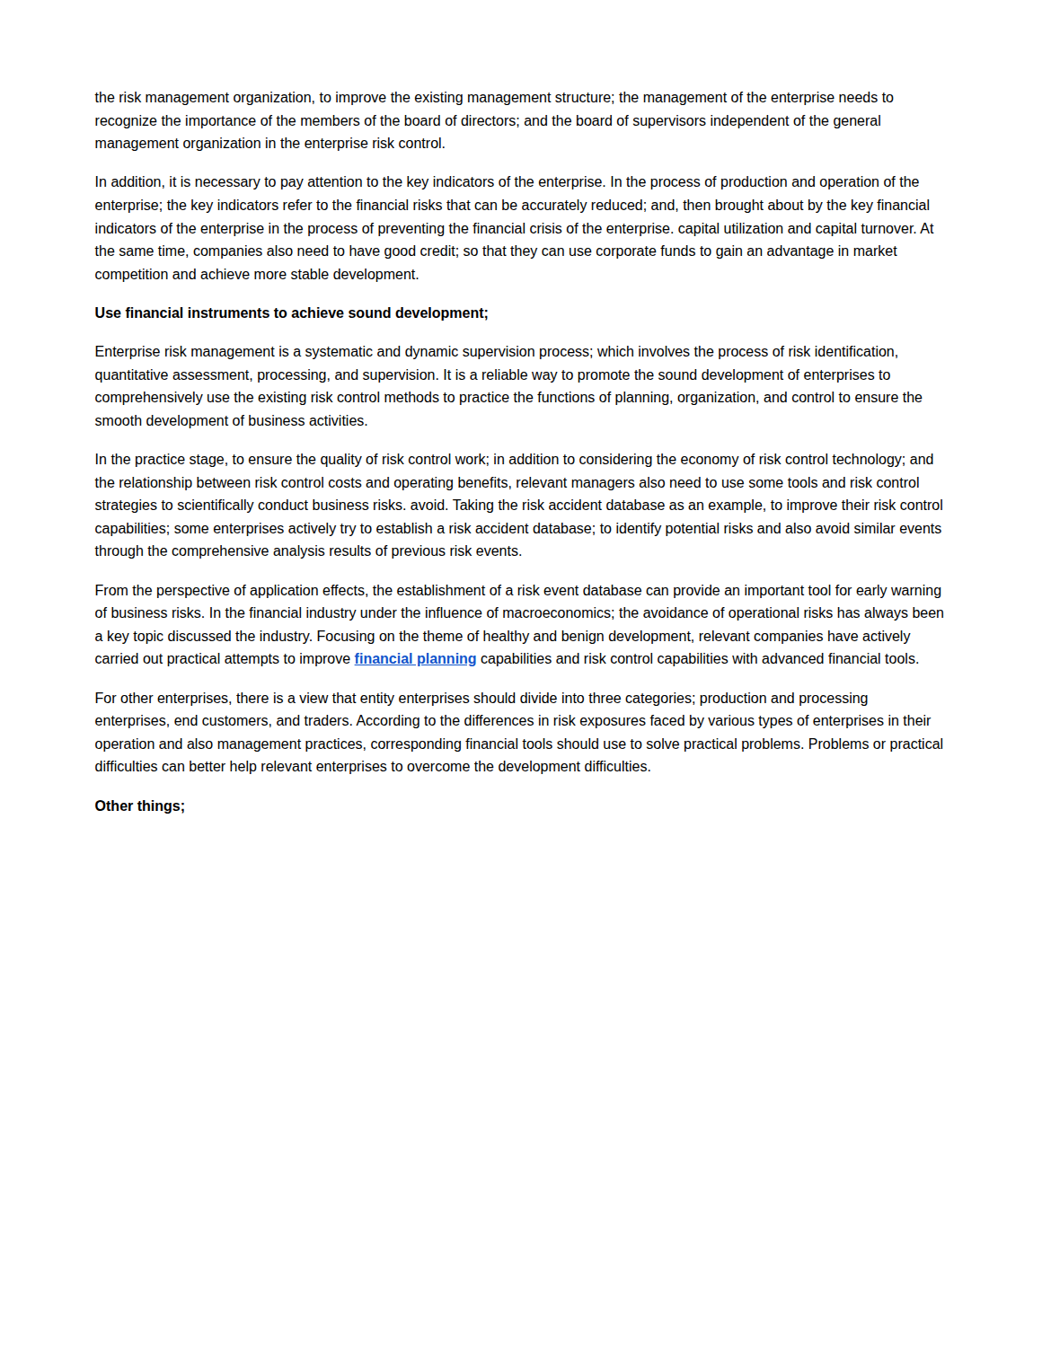the risk management organization, to improve the existing management structure; the management of the enterprise needs to recognize the importance of the members of the board of directors; and the board of supervisors independent of the general management organization in the enterprise risk control.
In addition, it is necessary to pay attention to the key indicators of the enterprise. In the process of production and operation of the enterprise; the key indicators refer to the financial risks that can be accurately reduced; and, then brought about by the key financial indicators of the enterprise in the process of preventing the financial crisis of the enterprise. capital utilization and capital turnover. At the same time, companies also need to have good credit; so that they can use corporate funds to gain an advantage in market competition and achieve more stable development.
Use financial instruments to achieve sound development;
Enterprise risk management is a systematic and dynamic supervision process; which involves the process of risk identification, quantitative assessment, processing, and supervision. It is a reliable way to promote the sound development of enterprises to comprehensively use the existing risk control methods to practice the functions of planning, organization, and control to ensure the smooth development of business activities.
In the practice stage, to ensure the quality of risk control work; in addition to considering the economy of risk control technology; and the relationship between risk control costs and operating benefits, relevant managers also need to use some tools and risk control strategies to scientifically conduct business risks. avoid. Taking the risk accident database as an example, to improve their risk control capabilities; some enterprises actively try to establish a risk accident database; to identify potential risks and also avoid similar events through the comprehensive analysis results of previous risk events.
From the perspective of application effects, the establishment of a risk event database can provide an important tool for early warning of business risks. In the financial industry under the influence of macroeconomics; the avoidance of operational risks has always been a key topic discussed the industry. Focusing on the theme of healthy and benign development, relevant companies have actively carried out practical attempts to improve financial planning capabilities and risk control capabilities with advanced financial tools.
For other enterprises, there is a view that entity enterprises should divide into three categories; production and processing enterprises, end customers, and traders. According to the differences in risk exposures faced by various types of enterprises in their operation and also management practices, corresponding financial tools should use to solve practical problems. Problems or practical difficulties can better help relevant enterprises to overcome the development difficulties.
Other things;